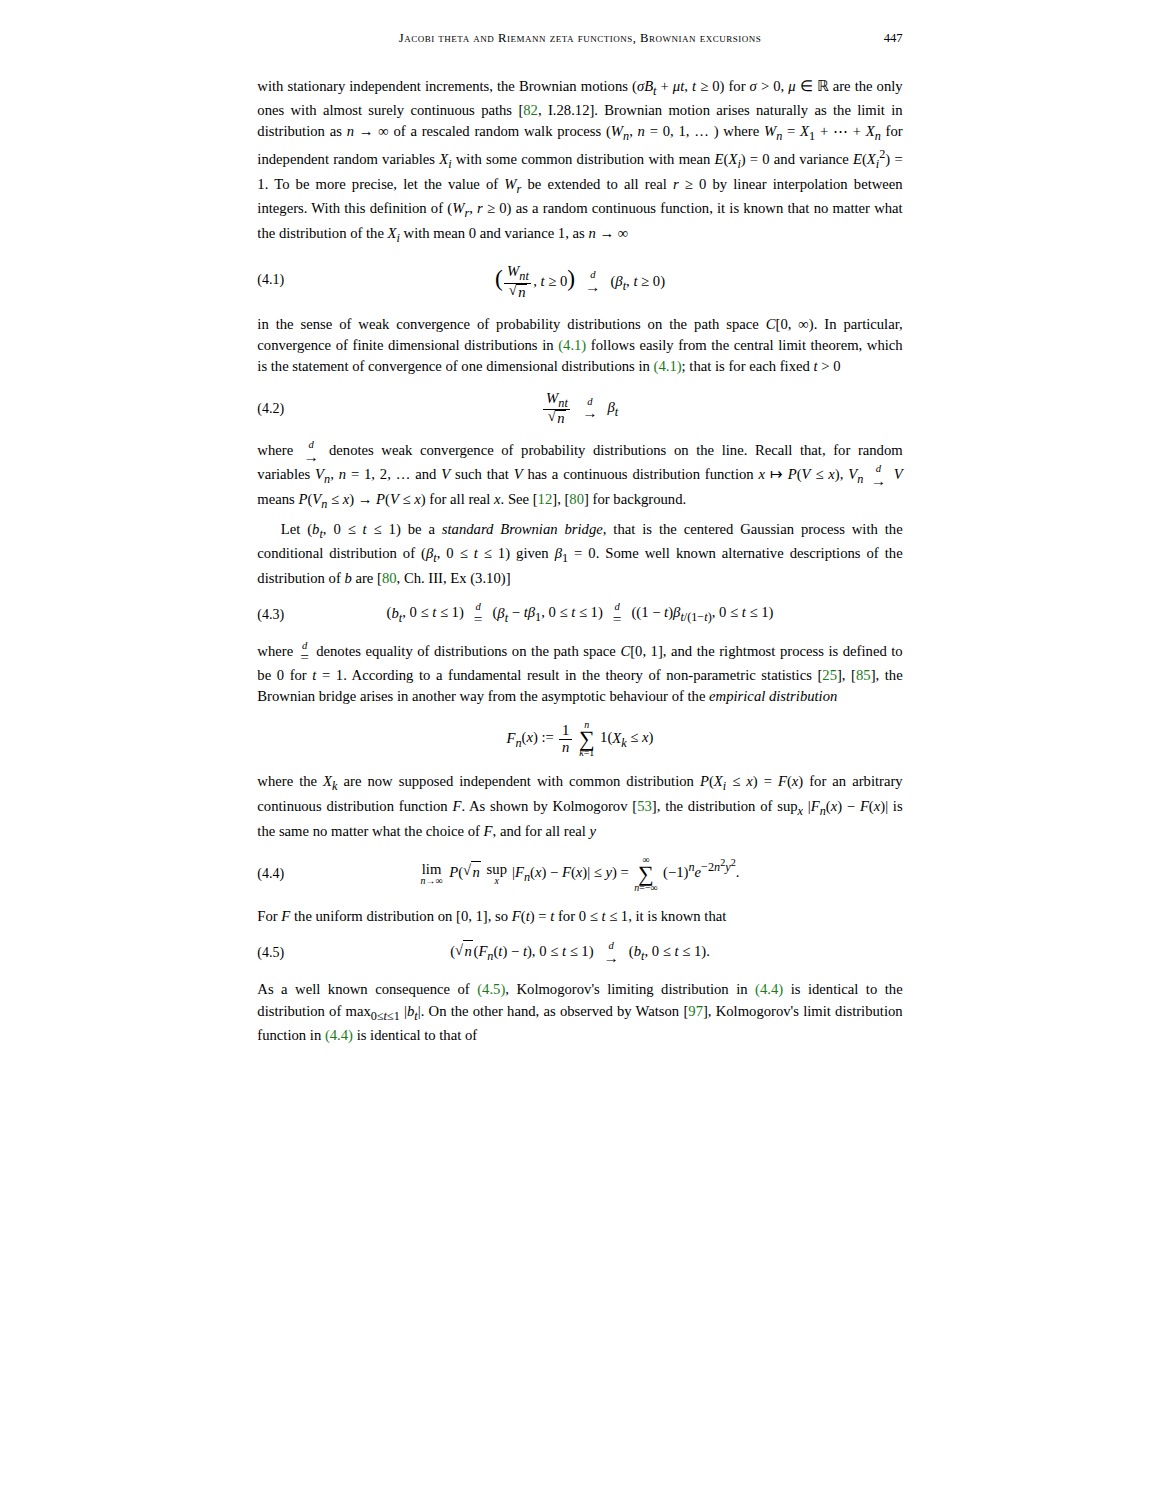Jacobi theta and Riemann zeta functions, Brownian excursions 447
with stationary independent increments, the Brownian motions (σBt + μt, t ≥ 0) for σ > 0, μ ∈ ℝ are the only ones with almost surely continuous paths [82, I.28.12]. Brownian motion arises naturally as the limit in distribution as n → ∞ of a rescaled random walk process (Wn, n = 0, 1, … ) where Wn = X1 + ⋯ + Xn for independent random variables Xi with some common distribution with mean E(Xi) = 0 and variance E(Xi2) = 1. To be more precise, let the value of Wr be extended to all real r ≥ 0 by linear interpolation between integers. With this definition of (Wr, r ≥ 0) as a random continuous function, it is known that no matter what the distribution of the Xi with mean 0 and variance 1, as n → ∞
(4.1) (Wnt n, t ≥ 0) d→ (βt, t ≥ 0)
in the sense of weak convergence of probability distributions on the path space C[0, ∞). In particular, convergence of finite dimensional distributions in (4.1) follows easily from the central limit theorem, which is the statement of convergence of one dimensional distributions in (4.1); that is for each fixed t > 0
(4.2) Wnt n d→ βt
where d→ denotes weak convergence of probability distributions on the line. Recall that, for random variables Vn, n = 1, 2, … and V such that V has a continuous distribution function x ↦ P(V ≤ x), Vn d→ V means P(Vn ≤ x) → P(V ≤ x) for all real x. See [12], [80] for background.
Let (bt, 0 ≤ t ≤ 1) be a standard Brownian bridge, that is the centered Gaussian process with the conditional distribution of (βt, 0 ≤ t ≤ 1) given β1 = 0. Some well known alternative descriptions of the distribution of b are [80, Ch. III, Ex (3.10)]
(4.3) (bt, 0 ≤ t ≤ 1) d= (βt − tβ1, 0 ≤ t ≤ 1) d= ((1 − t)βt/(1−t), 0 ≤ t ≤ 1)
where d= denotes equality of distributions on the path space C[0, 1], and the rightmost process is defined to be 0 for t = 1. According to a fundamental result in the theory of non-parametric statistics [25], [85], the Brownian bridge arises in another way from the asymptotic behaviour of the empirical distribution
Fn(x) := 1 n n∑k=1 1(Xk ≤ x)
where the Xk are now supposed independent with common distribution P(Xi ≤ x) = F(x) for an arbitrary continuous distribution function F. As shown by Kolmogorov [53], the distribution of supx |Fn(x) − F(x)| is the same no matter what the choice of F, and for all real y
(4.4) lim n→∞ P(n sup x |Fn(x) − F(x)| ≤ y) = ∞∑n=−∞ (−1)ne−2n2y2.
For F the uniform distribution on [0, 1], so F(t) = t for 0 ≤ t ≤ 1, it is known that
(4.5) (n(Fn(t) − t), 0 ≤ t ≤ 1) d→ (bt, 0 ≤ t ≤ 1).
As a well known consequence of (4.5), Kolmogorov's limiting distribution in (4.4) is identical to the distribution of max0≤t≤1 |bt|. On the other hand, as observed by Watson [97], Kolmogorov's limit distribution function in (4.4) is identical to that of